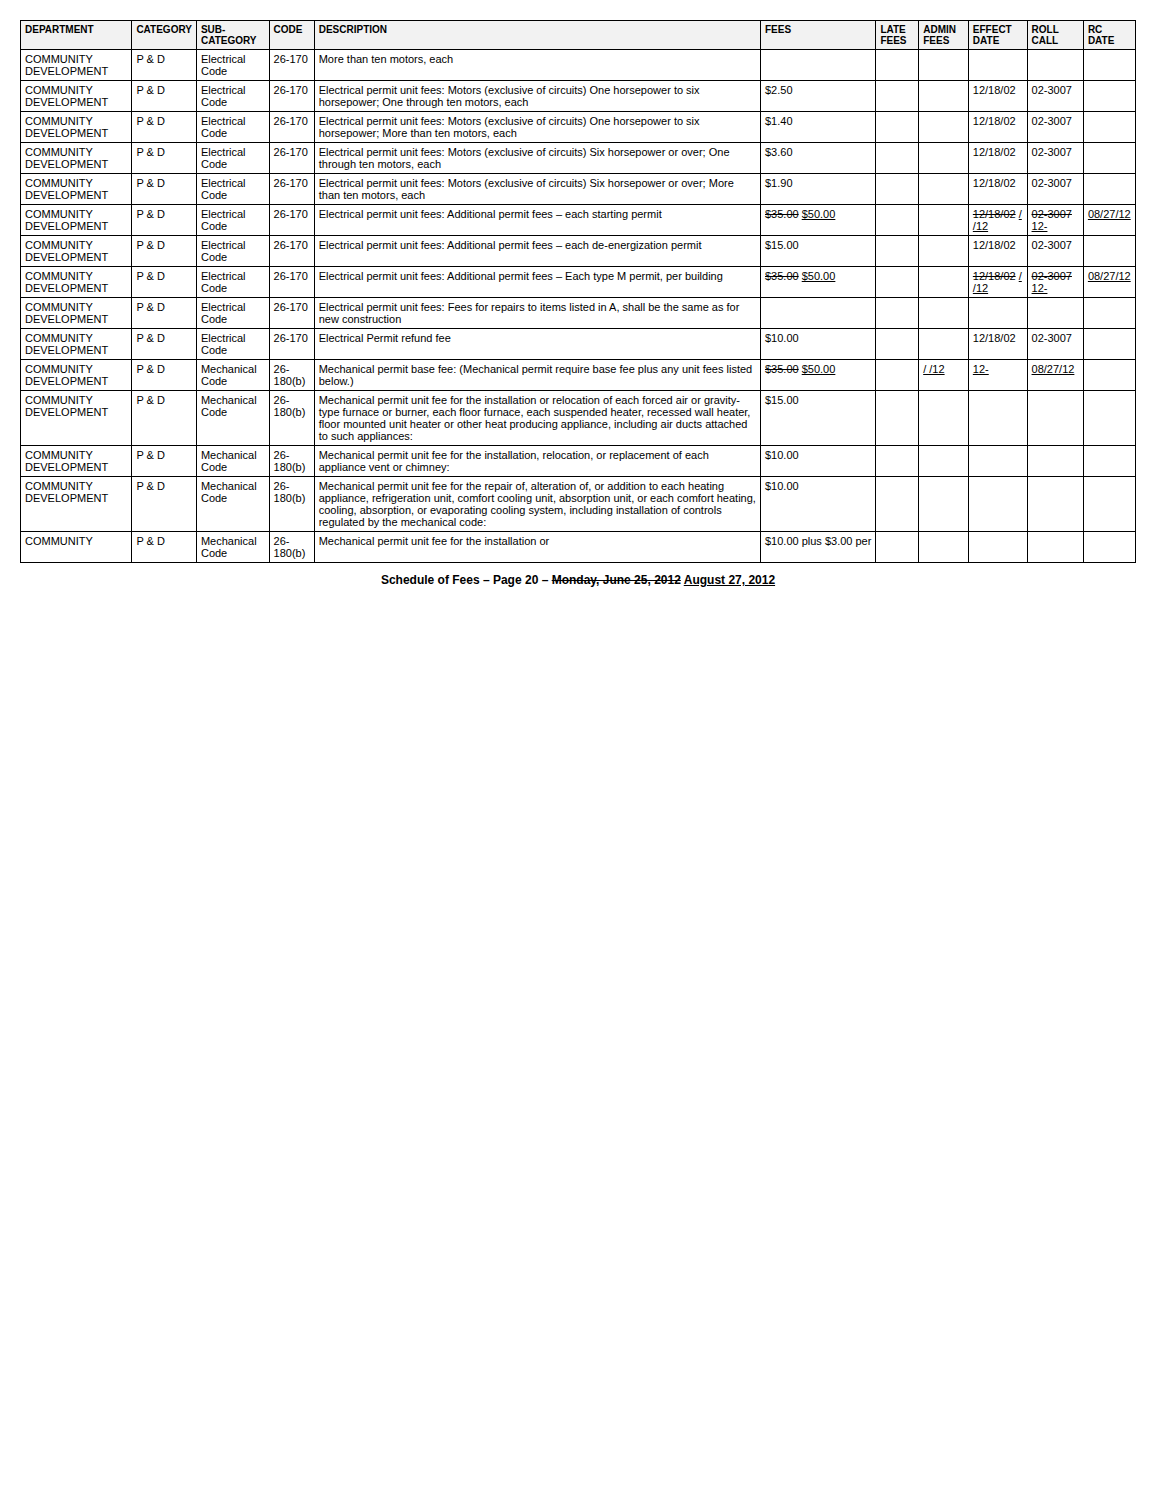Schedule of Fees – Page 20 – Monday, June 25, 2012 August 27, 2012
| Department | Category | Sub-Category | Code | Description | Fees | Late Fees | Admin Fees | Effect Date | Roll Call | RC Date |
| --- | --- | --- | --- | --- | --- | --- | --- | --- | --- | --- |
| COMMUNITY DEVELOPMENT | P & D | Electrical Code | 26-170 | More than ten motors, each | | | | | | |
| COMMUNITY DEVELOPMENT | P & D | Electrical Code | 26-170 | Electrical permit unit fees: Motors (exclusive of circuits) One horsepower to six horsepower; One through ten motors, each | $2.50 | | | 12/18/02 | 02-3007 | |
| COMMUNITY DEVELOPMENT | P & D | Electrical Code | 26-170 | Electrical permit unit fees: Motors (exclusive of circuits) One horsepower to six horsepower; More than ten motors, each | $1.40 | | | 12/18/02 | 02-3007 | |
| COMMUNITY DEVELOPMENT | P & D | Electrical Code | 26-170 | Electrical permit unit fees: Motors (exclusive of circuits) Six horsepower or over; One through ten motors, each | $3.60 | | | 12/18/02 | 02-3007 | |
| COMMUNITY DEVELOPMENT | P & D | Electrical Code | 26-170 | Electrical permit unit fees: Motors (exclusive of circuits) Six horsepower or over; More than ten motors, each | $1.90 | | | 12/18/02 | 02-3007 | |
| COMMUNITY DEVELOPMENT | P & D | Electrical Code | 26-170 | Electrical permit unit fees: Additional permit fees – each starting permit | $35.00 $50.00 | | | 12/18/02 / /12 | 02-3007 12- | 08/27/12 |
| COMMUNITY DEVELOPMENT | P & D | Electrical Code | 26-170 | Electrical permit unit fees: Additional permit fees – each de-energization permit | $15.00 | | | 12/18/02 | 02-3007 | |
| COMMUNITY DEVELOPMENT | P & D | Electrical Code | 26-170 | Electrical permit unit fees: Additional permit fees – Each type M permit, per building | $35.00 $50.00 | | | 12/18/02 / /12 | 02-3007 12- | 08/27/12 |
| COMMUNITY DEVELOPMENT | P & D | Electrical Code | 26-170 | Electrical permit unit fees: Fees for repairs to items listed in A, shall be the same as for new construction | | | | | | |
| COMMUNITY DEVELOPMENT | P & D | Electrical Code | 26-170 | Electrical Permit refund fee | $10.00 | | | 12/18/02 | 02-3007 | |
| COMMUNITY DEVELOPMENT | P & D | Mechanical Code | 26-180(b) | Mechanical permit base fee: (Mechanical permit require base fee plus any unit fees listed below.) | $35.00 $50.00 | | / /12 | 12- | 08/27/12 | |
| COMMUNITY DEVELOPMENT | P & D | Mechanical Code | 26-180(b) | Mechanical permit unit fee for the installation or relocation of each forced air or gravity-type furnace or burner, each floor furnace, each suspended heater, recessed wall heater, floor mounted unit heater or other heat producing appliance, including air ducts attached to such appliances: | $15.00 | | | | | |
| COMMUNITY DEVELOPMENT | P & D | Mechanical Code | 26-180(b) | Mechanical permit unit fee for the installation, relocation, or replacement of each appliance vent or chimney: | $10.00 | | | | | |
| COMMUNITY DEVELOPMENT | P & D | Mechanical Code | 26-180(b) | Mechanical permit unit fee for the repair of, alteration of, or addition to each heating appliance, refrigeration unit, comfort cooling unit, absorption unit, or each comfort heating, cooling, absorption, or evaporating cooling system, including installation of controls regulated by the mechanical code: | $10.00 | | | | | |
| COMMUNITY | P & D | Mechanical Code | 26-180(b) | Mechanical permit unit fee for the installation or | $10.00 plus $3.00 per | | | | | |